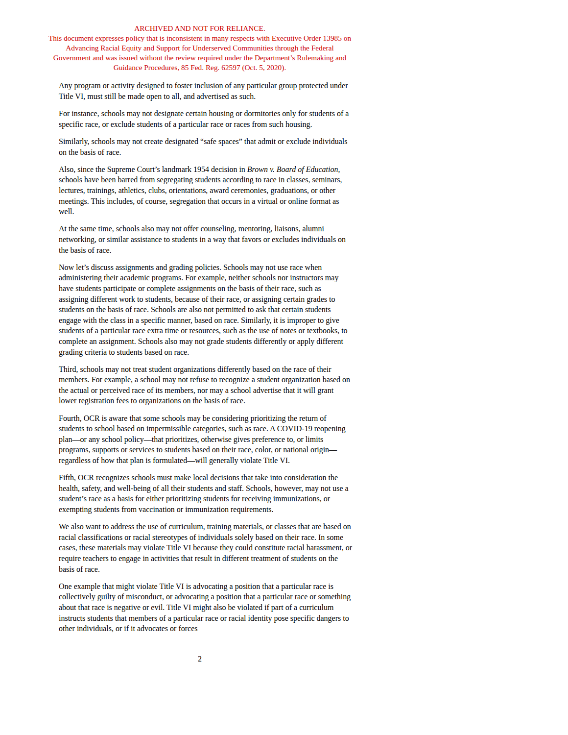ARCHIVED AND NOT FOR RELIANCE. This document expresses policy that is inconsistent in many respects with Executive Order 13985 on Advancing Racial Equity and Support for Underserved Communities through the Federal Government and was issued without the review required under the Department’s Rulemaking and Guidance Procedures, 85 Fed. Reg. 62597 (Oct. 5, 2020).
Any program or activity designed to foster inclusion of any particular group protected under Title VI, must still be made open to all, and advertised as such.
For instance, schools may not designate certain housing or dormitories only for students of a specific race, or exclude students of a particular race or races from such housing.
Similarly, schools may not create designated “safe spaces” that admit or exclude individuals on the basis of race.
Also, since the Supreme Court’s landmark 1954 decision in Brown v. Board of Education, schools have been barred from segregating students according to race in classes, seminars, lectures, trainings, athletics, clubs, orientations, award ceremonies, graduations, or other meetings. This includes, of course, segregation that occurs in a virtual or online format as well.
At the same time, schools also may not offer counseling, mentoring, liaisons, alumni networking, or similar assistance to students in a way that favors or excludes individuals on the basis of race.
Now let’s discuss assignments and grading policies. Schools may not use race when administering their academic programs. For example, neither schools nor instructors may have students participate or complete assignments on the basis of their race, such as assigning different work to students, because of their race, or assigning certain grades to students on the basis of race. Schools are also not permitted to ask that certain students engage with the class in a specific manner, based on race. Similarly, it is improper to give students of a particular race extra time or resources, such as the use of notes or textbooks, to complete an assignment. Schools also may not grade students differently or apply different grading criteria to students based on race.
Third, schools may not treat student organizations differently based on the race of their members. For example, a school may not refuse to recognize a student organization based on the actual or perceived race of its members, nor may a school advertise that it will grant lower registration fees to organizations on the basis of race.
Fourth, OCR is aware that some schools may be considering prioritizing the return of students to school based on impermissible categories, such as race. A COVID-19 reopening plan—or any school policy—that prioritizes, otherwise gives preference to, or limits programs, supports or services to students based on their race, color, or national origin— regardless of how that plan is formulated—will generally violate Title VI.
Fifth, OCR recognizes schools must make local decisions that take into consideration the health, safety, and well-being of all their students and staff. Schools, however, may not use a student’s race as a basis for either prioritizing students for receiving immunizations, or exempting students from vaccination or immunization requirements.
We also want to address the use of curriculum, training materials, or classes that are based on racial classifications or racial stereotypes of individuals solely based on their race. In some cases, these materials may violate Title VI because they could constitute racial harassment, or require teachers to engage in activities that result in different treatment of students on the basis of race.
One example that might violate Title VI is advocating a position that a particular race is collectively guilty of misconduct, or advocating a position that a particular race or something about that race is negative or evil. Title VI might also be violated if part of a curriculum instructs students that members of a particular race or racial identity pose specific dangers to other individuals, or if it advocates or forces
2